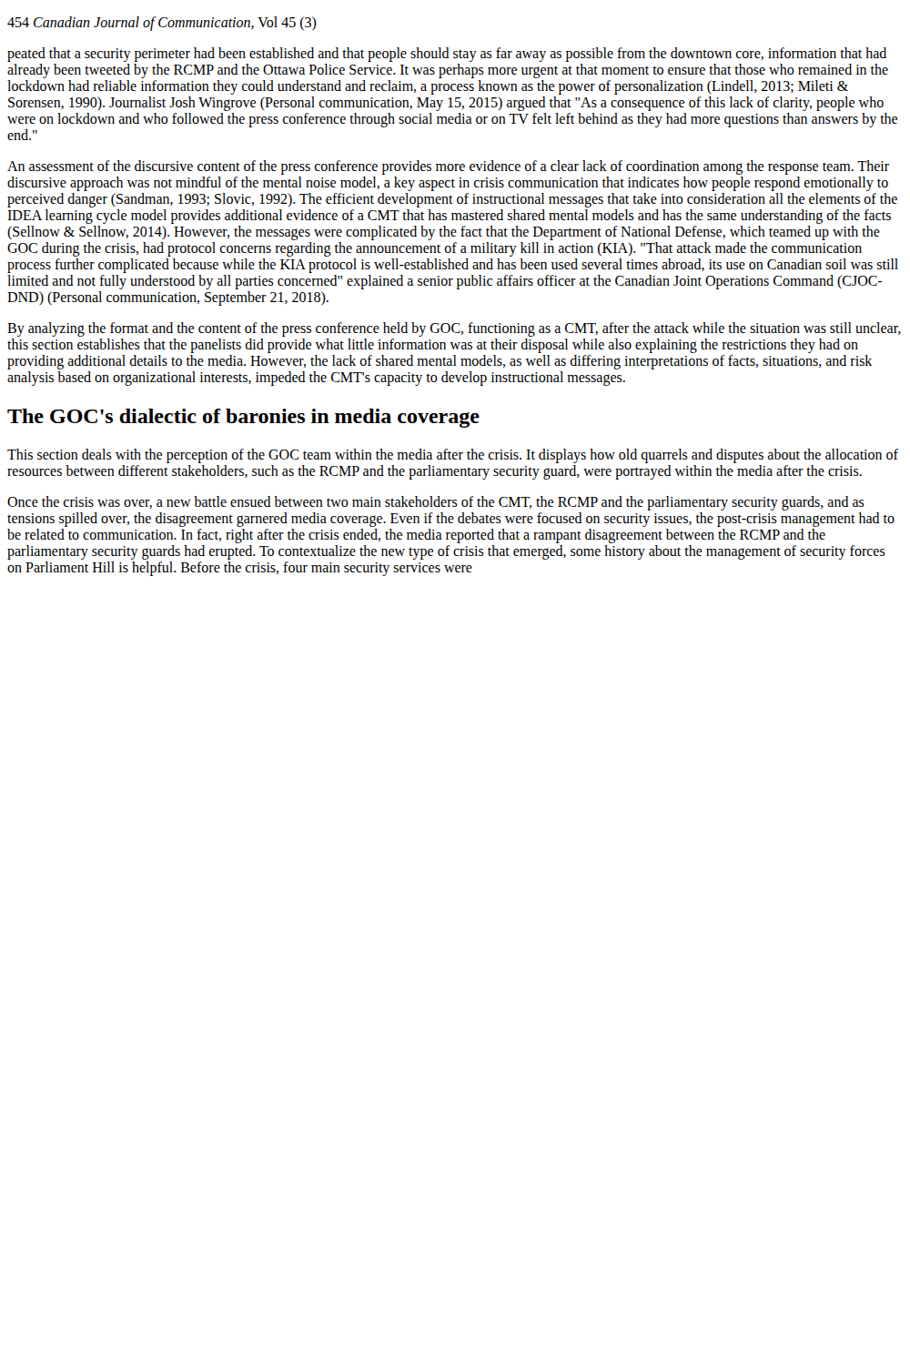454 Canadian Journal of Communication, Vol 45 (3)
peated that a security perimeter had been established and that people should stay as far away as possible from the downtown core, information that had already been tweeted by the RCMP and the Ottawa Police Service. It was perhaps more urgent at that moment to ensure that those who remained in the lockdown had reliable information they could understand and reclaim, a process known as the power of personalization (Lindell, 2013; Mileti & Sorensen, 1990). Journalist Josh Wingrove (Personal communication, May 15, 2015) argued that "As a consequence of this lack of clarity, people who were on lockdown and who followed the press conference through social media or on TV felt left behind as they had more questions than answers by the end."
An assessment of the discursive content of the press conference provides more evidence of a clear lack of coordination among the response team. Their discursive approach was not mindful of the mental noise model, a key aspect in crisis communication that indicates how people respond emotionally to perceived danger (Sandman, 1993; Slovic, 1992). The efficient development of instructional messages that take into consideration all the elements of the IDEA learning cycle model provides additional evidence of a CMT that has mastered shared mental models and has the same understanding of the facts (Sellnow & Sellnow, 2014). However, the messages were complicated by the fact that the Department of National Defense, which teamed up with the GOC during the crisis, had protocol concerns regarding the announcement of a military kill in action (KIA). "That attack made the communication process further complicated because while the KIA protocol is well-established and has been used several times abroad, its use on Canadian soil was still limited and not fully understood by all parties concerned" explained a senior public affairs officer at the Canadian Joint Operations Command (CJOC-DND) (Personal communication, September 21, 2018).
By analyzing the format and the content of the press conference held by GOC, functioning as a CMT, after the attack while the situation was still unclear, this section establishes that the panelists did provide what little information was at their disposal while also explaining the restrictions they had on providing additional details to the media. However, the lack of shared mental models, as well as differing interpretations of facts, situations, and risk analysis based on organizational interests, impeded the CMT's capacity to develop instructional messages.
The GOC's dialectic of baronies in media coverage
This section deals with the perception of the GOC team within the media after the crisis. It displays how old quarrels and disputes about the allocation of resources between different stakeholders, such as the RCMP and the parliamentary security guard, were portrayed within the media after the crisis.
Once the crisis was over, a new battle ensued between two main stakeholders of the CMT, the RCMP and the parliamentary security guards, and as tensions spilled over, the disagreement garnered media coverage. Even if the debates were focused on security issues, the post-crisis management had to be related to communication. In fact, right after the crisis ended, the media reported that a rampant disagreement between the RCMP and the parliamentary security guards had erupted. To contextualize the new type of crisis that emerged, some history about the management of security forces on Parliament Hill is helpful. Before the crisis, four main security services were